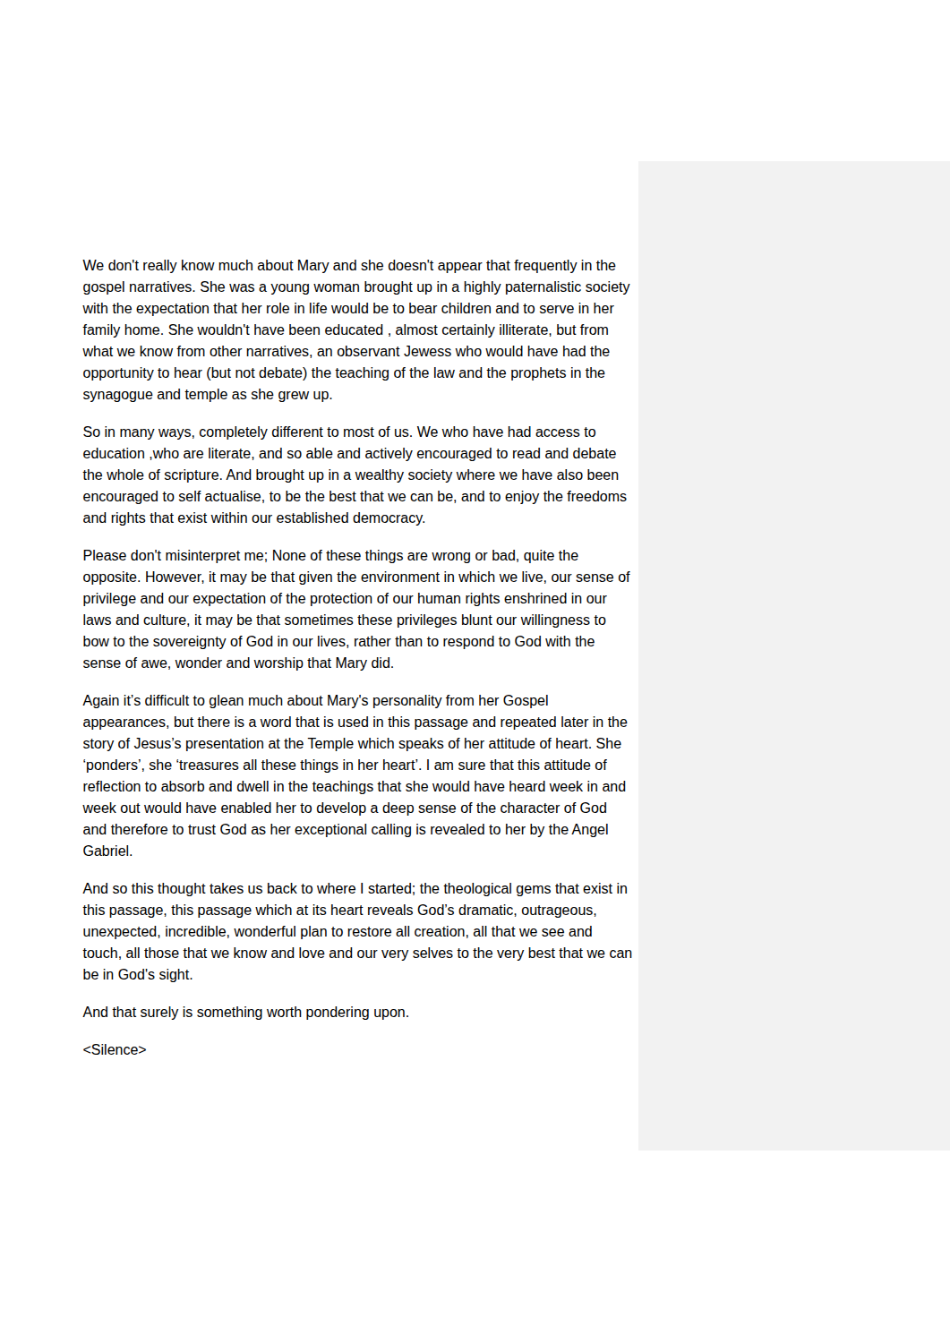We don't really know much about Mary and she doesn't appear that frequently in the gospel narratives. She was a young woman brought up in a highly paternalistic society with the expectation that her role in life would be to bear children and to serve in her family home. She wouldn't have been educated , almost certainly illiterate, but from what we know from other narratives, an observant Jewess who would have had the opportunity to hear (but not debate) the teaching of the law and the prophets in the synagogue and temple as she grew up.
So in many ways, completely different to most of us. We who have had access to education ,who are literate, and so able and actively encouraged to read and debate the whole of scripture. And brought up in a wealthy society where we have also been encouraged to self actualise, to be the best that we can be, and to enjoy the freedoms and rights that exist within our established democracy.
Please don't misinterpret me; None of these things are wrong or bad, quite the opposite. However, it may be that given the environment in which we live, our sense of privilege and our expectation of the protection of our human rights enshrined in our laws and culture, it may be that sometimes these privileges blunt our willingness to bow to the sovereignty of God in our lives, rather than to respond to God with the sense of awe, wonder and worship that Mary did.
Again it’s difficult to glean much about Mary's personality from her Gospel appearances, but there is a word that is used in this passage and repeated later in the story of Jesus’s presentation at the Temple which speaks of her attitude of heart. She ‘ponders’, she ‘treasures all these things in her heart’. I am sure that this attitude of reflection to absorb and dwell in the teachings that she would have heard week in and week out would have enabled her to develop a deep sense of the character of God and therefore to trust God as her exceptional calling is revealed to her by the Angel Gabriel.
And so this thought takes us back to where I started; the theological gems that exist in this passage, this passage which at its heart reveals God’s dramatic, outrageous, unexpected, incredible, wonderful plan to restore all creation, all that we see and touch, all those that we know and love and our very selves to the very best that we can be in God's sight.
And that surely is something worth pondering upon.
<Silence>